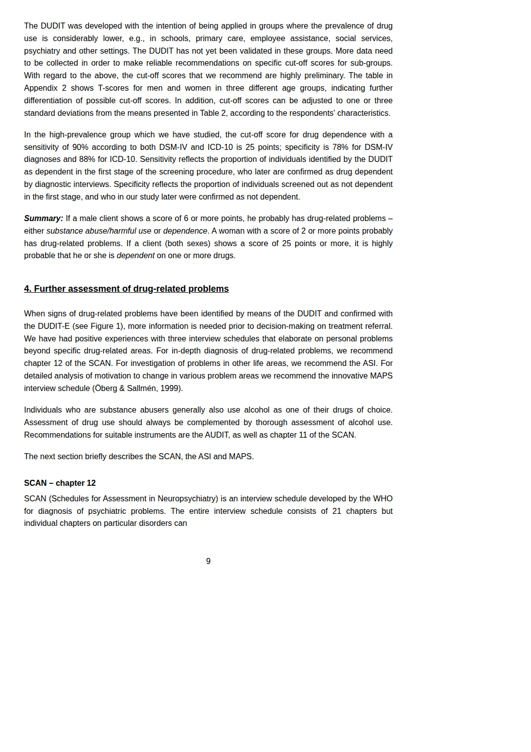The DUDIT was developed with the intention of being applied in groups where the prevalence of drug use is considerably lower, e.g., in schools, primary care, employee assistance, social services, psychiatry and other settings. The DUDIT has not yet been validated in these groups. More data need to be collected in order to make reliable recommendations on specific cut-off scores for sub-groups. With regard to the above, the cut-off scores that we recommend are highly preliminary. The table in Appendix 2 shows T-scores for men and women in three different age groups, indicating further differentiation of possible cut-off scores. In addition, cut-off scores can be adjusted to one or three standard deviations from the means presented in Table 2, according to the respondents' characteristics.
In the high-prevalence group which we have studied, the cut-off score for drug dependence with a sensitivity of 90% according to both DSM-IV and ICD-10 is 25 points; specificity is 78% for DSM-IV diagnoses and 88% for ICD-10. Sensitivity reflects the proportion of individuals identified by the DUDIT as dependent in the first stage of the screening procedure, who later are confirmed as drug dependent by diagnostic interviews. Specificity reflects the proportion of individuals screened out as not dependent in the first stage, and who in our study later were confirmed as not dependent.
Summary: If a male client shows a score of 6 or more points, he probably has drug-related problems – either substance abuse/harmful use or dependence. A woman with a score of 2 or more points probably has drug-related problems. If a client (both sexes) shows a score of 25 points or more, it is highly probable that he or she is dependent on one or more drugs.
4. Further assessment of drug-related problems
When signs of drug-related problems have been identified by means of the DUDIT and confirmed with the DUDIT-E (see Figure 1), more information is needed prior to decision-making on treatment referral. We have had positive experiences with three interview schedules that elaborate on personal problems beyond specific drug-related areas. For in-depth diagnosis of drug-related problems, we recommend chapter 12 of the SCAN. For investigation of problems in other life areas, we recommend the ASI. For detailed analysis of motivation to change in various problem areas we recommend the innovative MAPS interview schedule (Öberg & Sallmén, 1999).
Individuals who are substance abusers generally also use alcohol as one of their drugs of choice. Assessment of drug use should always be complemented by thorough assessment of alcohol use. Recommendations for suitable instruments are the AUDIT, as well as chapter 11 of the SCAN.
The next section briefly describes the SCAN, the ASI and MAPS.
SCAN – chapter 12
SCAN (Schedules for Assessment in Neuropsychiatry) is an interview schedule developed by the WHO for diagnosis of psychiatric problems. The entire interview schedule consists of 21 chapters but individual chapters on particular disorders can
9